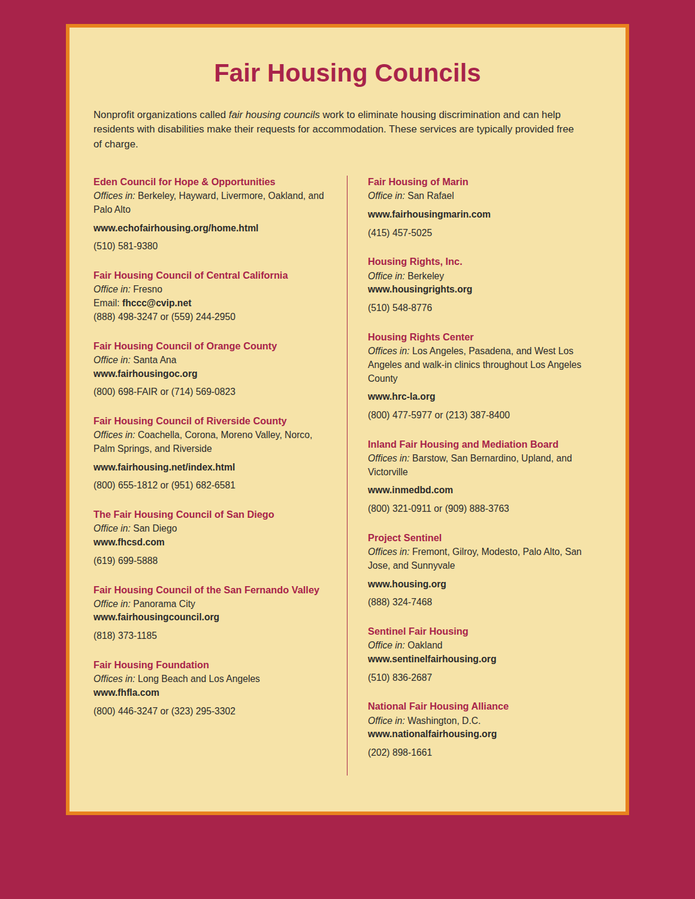Fair Housing Councils
Nonprofit organizations called fair housing councils work to eliminate housing discrimination and can help residents with disabilities make their requests for accommodation. These services are typically provided free of charge.
Eden Council for Hope & Opportunities
Offices in: Berkeley, Hayward, Livermore, Oakland, and Palo Alto
www.echofairhousing.org/home.html
(510) 581-9380
Fair Housing Council of Central California
Office in: Fresno
Email: fhccc@cvip.net
(888) 498-3247 or (559) 244-2950
Fair Housing Council of Orange County
Office in: Santa Ana
www.fairhousingoc.org
(800) 698-FAIR or (714) 569-0823
Fair Housing Council of Riverside County
Offices in: Coachella, Corona, Moreno Valley, Norco, Palm Springs, and Riverside
www.fairhousing.net/index.html
(800) 655-1812 or (951) 682-6581
The Fair Housing Council of San Diego
Office in: San Diego
www.fhcsd.com
(619) 699-5888
Fair Housing Council of the San Fernando Valley
Office in: Panorama City
www.fairhousingcouncil.org
(818) 373-1185
Fair Housing Foundation
Offices in: Long Beach and Los Angeles
www.fhfla.com
(800) 446-3247 or (323) 295-3302
Fair Housing of Marin
Office in: San Rafael
www.fairhousingmarin.com
(415) 457-5025
Housing Rights, Inc.
Office in: Berkeley
www.housingrights.org
(510) 548-8776
Housing Rights Center
Offices in: Los Angeles, Pasadena, and West Los Angeles and walk-in clinics throughout Los Angeles County
www.hrc-la.org
(800) 477-5977 or (213) 387-8400
Inland Fair Housing and Mediation Board
Offices in: Barstow, San Bernardino, Upland, and Victorville
www.inmedbd.com
(800) 321-0911 or (909) 888-3763
Project Sentinel
Offices in: Fremont, Gilroy, Modesto, Palo Alto, San Jose, and Sunnyvale
www.housing.org
(888) 324-7468
Sentinel Fair Housing
Office in: Oakland
www.sentinelfairhousing.org
(510) 836-2687
National Fair Housing Alliance
Office in: Washington, D.C.
www.nationalfairhousing.org
(202) 898-1661